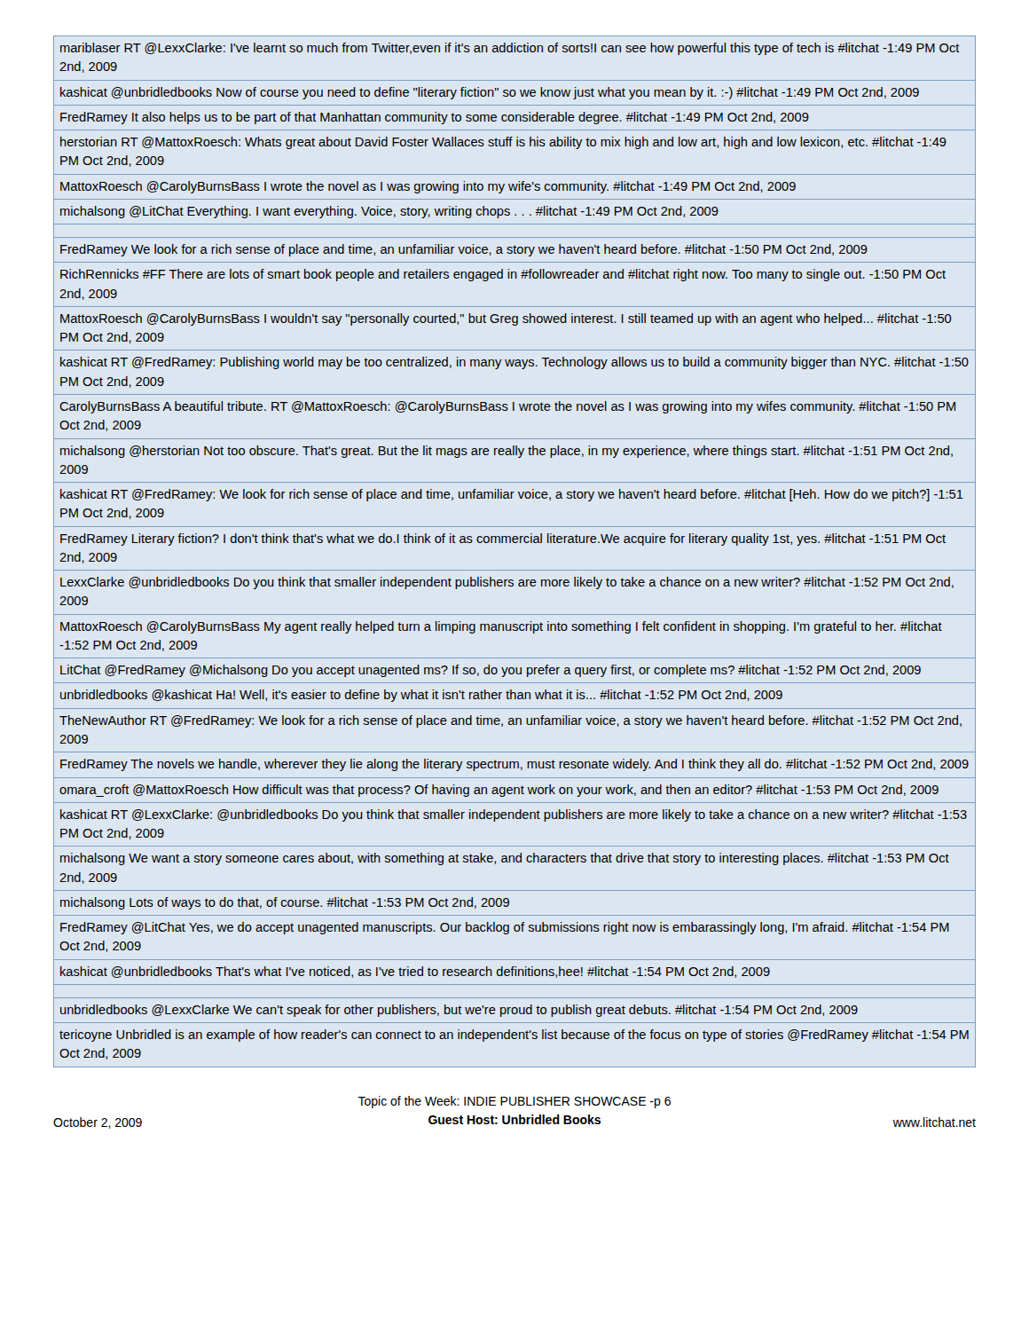| mariblaser RT @LexxClarke: I've learnt so much from Twitter,even if it's an addiction of sorts!I can see how powerful this type of tech is #litchat -1:49 PM Oct 2nd, 2009 |
| kashicat @unbridledbooks Now of course you need to define "literary fiction" so we know just what you mean by it. :-) #litchat -1:49 PM Oct 2nd, 2009 |
| FredRamey It also helps us to be part of that Manhattan community to some considerable degree. #litchat -1:49 PM Oct 2nd, 2009 |
| herstorian RT @MattoxRoesch: Whats great about David Foster Wallaces stuff is his ability to mix high and low art, high and low lexicon, etc. #litchat -1:49 PM Oct 2nd, 2009 |
| MattoxRoesch @CarolyBurnsBass I wrote the novel as I was growing into my wife's community. #litchat -1:49 PM Oct 2nd, 2009 |
| michalsong @LitChat Everything. I want everything. Voice, story, writing chops . . . #litchat -1:49 PM Oct 2nd, 2009 |
| FredRamey We look for a rich sense of place and time, an unfamiliar voice, a story we haven't heard before. #litchat -1:50 PM Oct 2nd, 2009 |
| RichRennicks #FF There are lots of smart book people and retailers engaged in #followreader and #litchat right now. Too many to single out. -1:50 PM Oct 2nd, 2009 |
| MattoxRoesch @CarolyBurnsBass I wouldn't say "personally courted," but Greg showed interest. I still teamed up with an agent who helped... #litchat -1:50 PM Oct 2nd, 2009 |
| kashicat RT @FredRamey: Publishing world may be too centralized, in many ways. Technology allows us to build a community bigger than NYC. #litchat -1:50 PM Oct 2nd, 2009 |
| CarolyBurnsBass A beautiful tribute. RT @MattoxRoesch: @CarolyBurnsBass I wrote the novel as I was growing into my wifes community. #litchat -1:50 PM Oct 2nd, 2009 |
| michalsong @herstorian Not too obscure. That's great. But the lit mags are really the place, in my experience, where things start. #litchat -1:51 PM Oct 2nd, 2009 |
| kashicat RT @FredRamey: We look for rich sense of place and time, unfamiliar voice, a story we haven't heard before. #litchat [Heh. How do we pitch?] -1:51 PM Oct 2nd, 2009 |
| FredRamey Literary fiction? I don't think that's what we do.I think of it as commercial literature.We acquire for literary quality 1st, yes. #litchat -1:51 PM Oct 2nd, 2009 |
| LexxClarke @unbridledbooks Do you think that smaller independent publishers are more likely to take a chance on a new writer? #litchat -1:52 PM Oct 2nd, 2009 |
| MattoxRoesch @CarolyBurnsBass My agent really helped turn a limping manuscript into something I felt confident in shopping. I'm grateful to her. #litchat -1:52 PM Oct 2nd, 2009 |
| LitChat @FredRamey @Michalsong Do you accept unagented ms? If so, do you prefer a query first, or complete ms? #litchat -1:52 PM Oct 2nd, 2009 |
| unbridledbooks @kashicat Ha! Well, it's easier to define by what it isn't rather than what it is... #litchat -1:52 PM Oct 2nd, 2009 |
| TheNewAuthor RT @FredRamey: We look for a rich sense of place and time, an unfamiliar voice, a story we haven't heard before. #litchat -1:52 PM Oct 2nd, 2009 |
| FredRamey The novels we handle, wherever they lie along the literary spectrum, must resonate widely. And I think they all do. #litchat -1:52 PM Oct 2nd, 2009 |
| omara_croft @MattoxRoesch How difficult was that process? Of having an agent work on your work, and then an editor? #litchat -1:53 PM Oct 2nd, 2009 |
| kashicat RT @LexxClarke: @unbridledbooks Do you think that smaller independent publishers are more likely to take a chance on a new writer? #litchat -1:53 PM Oct 2nd, 2009 |
| michalsong We want a story someone cares about, with something at stake, and characters that drive that story to interesting places. #litchat -1:53 PM Oct 2nd, 2009 |
| michalsong Lots of ways to do that, of course. #litchat -1:53 PM Oct 2nd, 2009 |
| FredRamey @LitChat Yes, we do accept unagented manuscripts. Our backlog of submissions right now is embarassingly long, I'm afraid. #litchat -1:54 PM Oct 2nd, 2009 |
| kashicat @unbridledbooks That's what I've noticed, as I've tried to research definitions,hee! #litchat -1:54 PM Oct 2nd, 2009 |
| unbridledbooks @LexxClarke We can't speak for other publishers, but we're proud to publish great debuts. #litchat -1:54 PM Oct 2nd, 2009 |
| tericoyne Unbridled is an example of how reader's can connect to an independent's list because of the focus on type of stories @FredRamey #litchat -1:54 PM Oct 2nd, 2009 |
Topic of the Week: INDIE PUBLISHER SHOWCASE -p 6
Guest Host: Unbridled Books
October 2, 2009
www.litchat.net